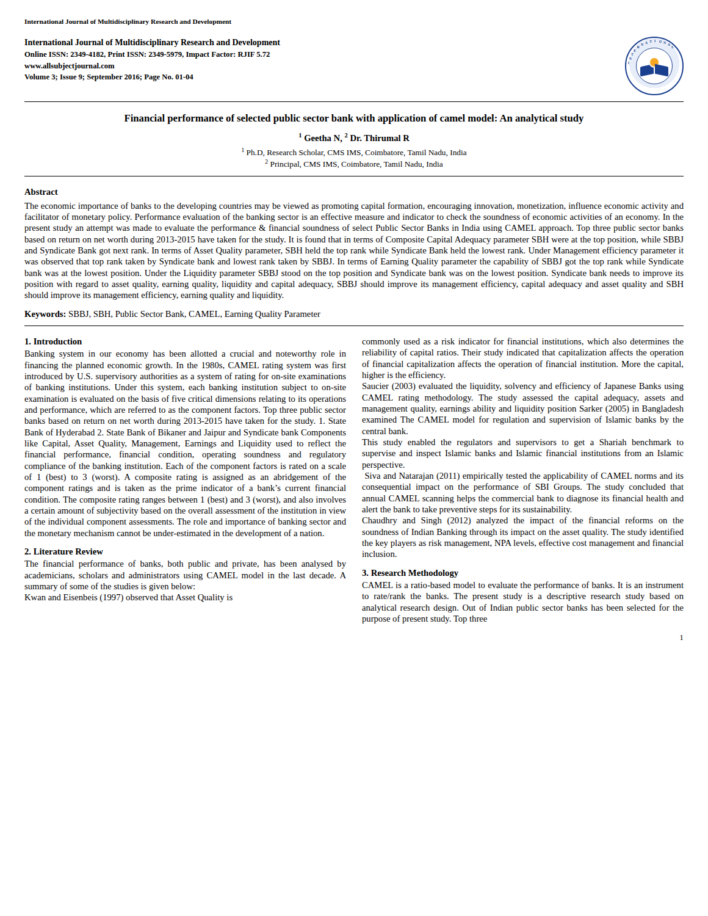International Journal of Multidisciplinary Research and Development
International Journal of Multidisciplinary Research and Development
Online ISSN: 2349-4182, Print ISSN: 2349-5979, Impact Factor: RJIF 5.72
www.allsubjectjournal.com
Volume 3; Issue 9; September 2016; Page No. 01-04
I N T E R N A T I O N A L
Financial performance of selected public sector bank with application of camel model: An analytical study
1 Geetha N, 2 Dr. Thirumal R
1 Ph.D, Research Scholar, CMS IMS, Coimbatore, Tamil Nadu, India
2 Principal, CMS IMS, Coimbatore, Tamil Nadu, India
Abstract
The economic importance of banks to the developing countries may be viewed as promoting capital formation, encouraging innovation, monetization, influence economic activity and facilitator of monetary policy. Performance evaluation of the banking sector is an effective measure and indicator to check the soundness of economic activities of an economy. In the present study an attempt was made to evaluate the performance & financial soundness of select Public Sector Banks in India using CAMEL approach. Top three public sector banks based on return on net worth during 2013-2015 have taken for the study. It is found that in terms of Composite Capital Adequacy parameter SBH were at the top position, while SBBJ and Syndicate Bank got next rank. In terms of Asset Quality parameter, SBH held the top rank while Syndicate Bank held the lowest rank. Under Management efficiency parameter it was observed that top rank taken by Syndicate bank and lowest rank taken by SBBJ. In terms of Earning Quality parameter the capability of SBBJ got the top rank while Syndicate bank was at the lowest position. Under the Liquidity parameter SBBJ stood on the top position and Syndicate bank was on the lowest position. Syndicate bank needs to improve its position with regard to asset quality, earning quality, liquidity and capital adequacy, SBBJ should improve its management efficiency, capital adequacy and asset quality and SBH should improve its management efficiency, earning quality and liquidity.
Keywords: SBBJ, SBH, Public Sector Bank, CAMEL, Earning Quality Parameter
1. Introduction
Banking system in our economy has been allotted a crucial and noteworthy role in financing the planned economic growth. In the 1980s, CAMEL rating system was first introduced by U.S. supervisory authorities as a system of rating for on-site examinations of banking institutions. Under this system, each banking institution subject to on-site examination is evaluated on the basis of five critical dimensions relating to its operations and performance, which are referred to as the component factors. Top three public sector banks based on return on net worth during 2013-2015 have taken for the study. 1. State Bank of Hyderabad 2. State Bank of Bikaner and Jaipur and Syndicate bank Components like Capital, Asset Quality, Management, Earnings and Liquidity used to reflect the financial performance, financial condition, operating soundness and regulatory compliance of the banking institution. Each of the component factors is rated on a scale of 1 (best) to 3 (worst). A composite rating is assigned as an abridgement of the component ratings and is taken as the prime indicator of a bank’s current financial condition. The composite rating ranges between 1 (best) and 3 (worst), and also involves a certain amount of subjectivity based on the overall assessment of the institution in view of the individual component assessments. The role and importance of banking sector and the monetary mechanism cannot be under-estimated in the development of a nation.
2. Literature Review
The financial performance of banks, both public and private, has been analysed by academicians, scholars and administrators using CAMEL model in the last decade. A summary of some of the studies is given below:
Kwan and Eisenbeis (1997) observed that Asset Quality is
commonly used as a risk indicator for financial institutions, which also determines the reliability of capital ratios. Their study indicated that capitalization affects the operation of financial capitalization affects the operation of financial institution. More the capital, higher is the efficiency.
Saucier (2003) evaluated the liquidity, solvency and efficiency of Japanese Banks using CAMEL rating methodology. The study assessed the capital adequacy, assets and management quality, earnings ability and liquidity position Sarker (2005) in Bangladesh examined The CAMEL model for regulation and supervision of Islamic banks by the central bank.
This study enabled the regulators and supervisors to get a Shariah benchmark to supervise and inspect Islamic banks and Islamic financial institutions from an Islamic perspective.
Siva and Natarajan (2011) empirically tested the applicability of CAMEL norms and its consequential impact on the performance of SBI Groups. The study concluded that annual CAMEL scanning helps the commercial bank to diagnose its financial health and alert the bank to take preventive steps for its sustainability.
Chaudhry and Singh (2012) analyzed the impact of the financial reforms on the soundness of Indian Banking through its impact on the asset quality. The study identified the key players as risk management, NPA levels, effective cost management and financial inclusion.
3. Research Methodology
CAMEL is a ratio-based model to evaluate the performance of banks. It is an instrument to rate/rank the banks. The present study is a descriptive research study based on analytical research design. Out of Indian public sector banks has been selected for the purpose of present study. Top three
1